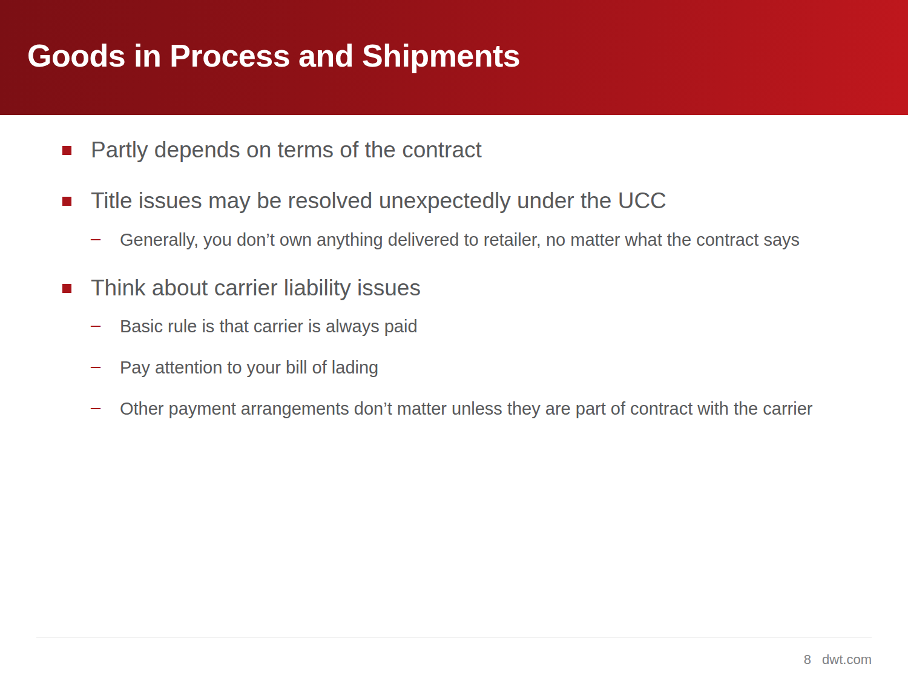Goods in Process and Shipments
Partly depends on terms of the contract
Title issues may be resolved unexpectedly under the UCC
Generally, you don’t own anything delivered to retailer, no matter what the contract says
Think about carrier liability issues
Basic rule is that carrier is always paid
Pay attention to your bill of lading
Other payment arrangements don’t matter unless they are part of contract with the carrier
8dwt.com